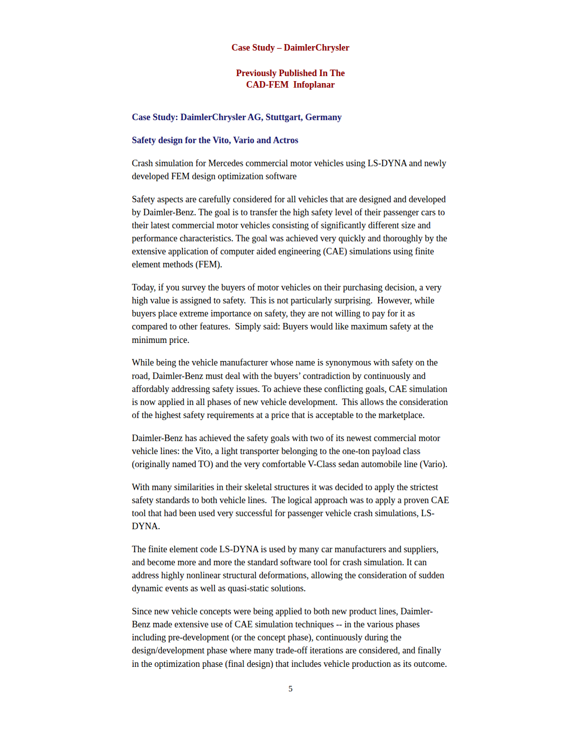Case Study – DaimlerChrysler
Previously Published In The
CAD-FEM Infoplanar
Case Study: DaimlerChrysler AG, Stuttgart, Germany
Safety design for the Vito, Vario and Actros
Crash simulation for Mercedes commercial motor vehicles using LS-DYNA and newly developed FEM design optimization software
Safety aspects are carefully considered for all vehicles that are designed and developed by Daimler-Benz. The goal is to transfer the high safety level of their passenger cars to their latest commercial motor vehicles consisting of significantly different size and performance characteristics. The goal was achieved very quickly and thoroughly by the extensive application of computer aided engineering (CAE) simulations using finite element methods (FEM).
Today, if you survey the buyers of motor vehicles on their purchasing decision, a very high value is assigned to safety. This is not particularly surprising. However, while buyers place extreme importance on safety, they are not willing to pay for it as compared to other features. Simply said: Buyers would like maximum safety at the minimum price.
While being the vehicle manufacturer whose name is synonymous with safety on the road, Daimler-Benz must deal with the buyers’ contradiction by continuously and affordably addressing safety issues. To achieve these conflicting goals, CAE simulation is now applied in all phases of new vehicle development. This allows the consideration of the highest safety requirements at a price that is acceptable to the marketplace.
Daimler-Benz has achieved the safety goals with two of its newest commercial motor vehicle lines: the Vito, a light transporter belonging to the one-ton payload class (originally named TO) and the very comfortable V-Class sedan automobile line (Vario).
With many similarities in their skeletal structures it was decided to apply the strictest safety standards to both vehicle lines. The logical approach was to apply a proven CAE tool that had been used very successful for passenger vehicle crash simulations, LS-DYNA.
The finite element code LS-DYNA is used by many car manufacturers and suppliers, and become more and more the standard software tool for crash simulation. It can address highly nonlinear structural deformations, allowing the consideration of sudden dynamic events as well as quasi-static solutions.
Since new vehicle concepts were being applied to both new product lines, Daimler-Benz made extensive use of CAE simulation techniques -- in the various phases including pre-development (or the concept phase), continuously during the design/development phase where many trade-off iterations are considered, and finally in the optimization phase (final design) that includes vehicle production as its outcome.
5